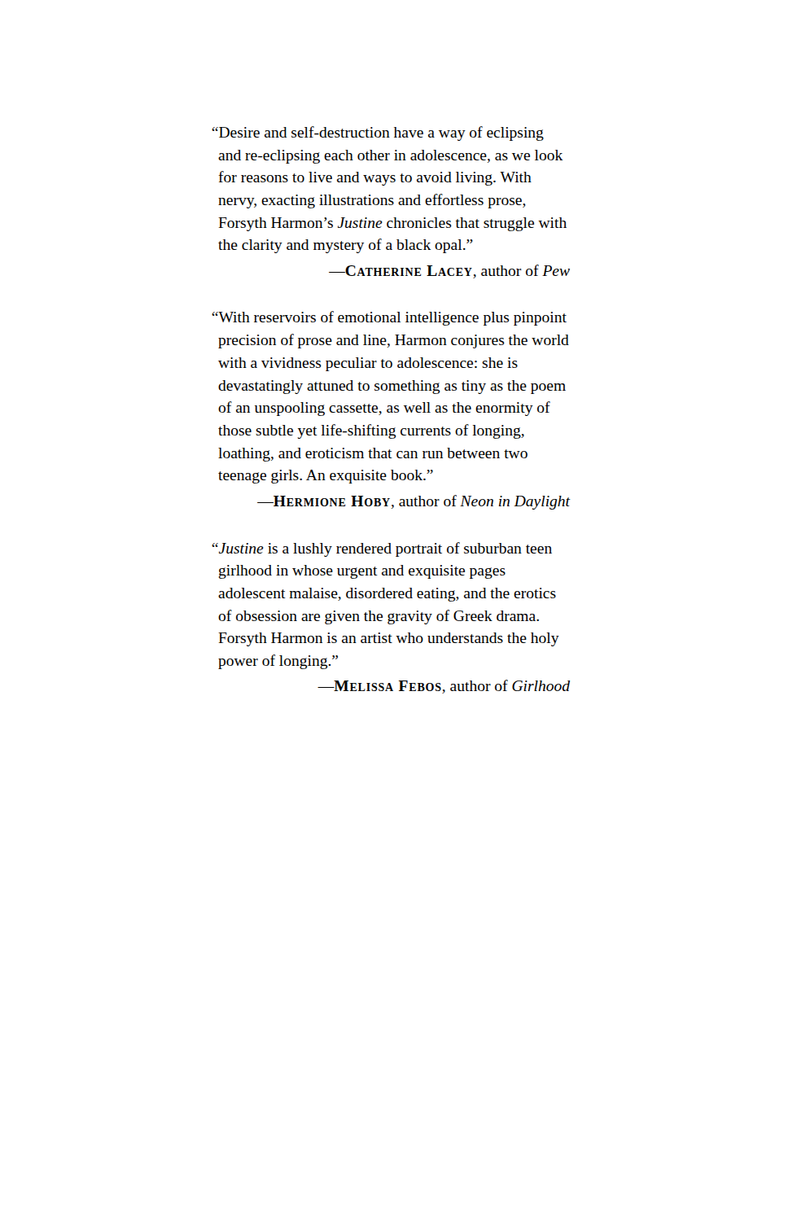“Desire and self-destruction have a way of eclipsing and re-eclipsing each other in adolescence, as we look for reasons to live and ways to avoid living. With nervy, exacting illustrations and effortless prose, Forsyth Harmon’s Justine chronicles that struggle with the clarity and mystery of a black opal.”
—Catherine Lacey, author of Pew
“With reservoirs of emotional intelligence plus pinpoint precision of prose and line, Harmon conjures the world with a vividness peculiar to adolescence: she is devastatingly attuned to something as tiny as the poem of an unspooling cassette, as well as the enormity of those subtle yet life-shifting currents of longing, loathing, and eroticism that can run between two teenage girls. An exquisite book.”
—Hermione Hoby, author of Neon in Daylight
“Justine is a lushly rendered portrait of suburban teen girlhood in whose urgent and exquisite pages adolescent malaise, disordered eating, and the erotics of obsession are given the gravity of Greek drama. Forsyth Harmon is an artist who understands the holy power of longing.”
—Melissa Febos, author of Girlhood